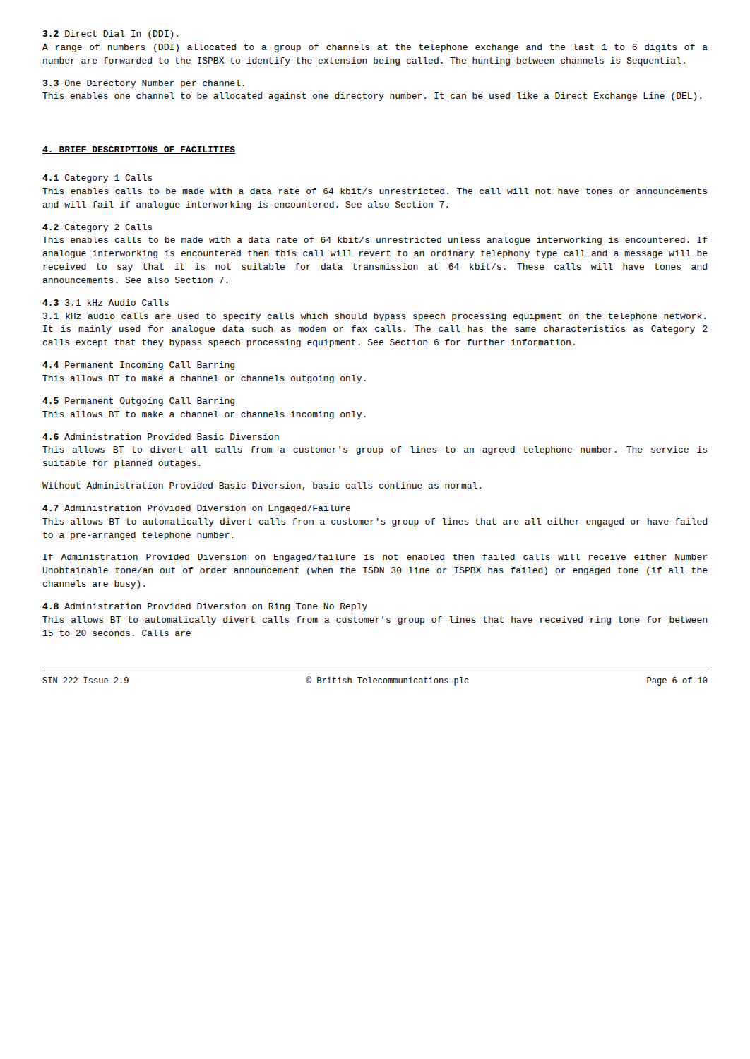3.2 Direct Dial In (DDI).
A range of numbers (DDI) allocated to a group of channels at the telephone exchange and the last 1 to 6 digits of a number are forwarded to the ISPBX to identify the extension being called. The hunting between channels is Sequential.
3.3 One Directory Number per channel.
This enables one channel to be allocated against one directory number. It can be used like a Direct Exchange Line (DEL).
4. BRIEF DESCRIPTIONS OF FACILITIES
4.1 Category 1 Calls
This enables calls to be made with a data rate of 64 kbit/s unrestricted. The call will not have tones or announcements and will fail if analogue interworking is encountered. See also Section 7.
4.2 Category 2 Calls
This enables calls to be made with a data rate of 64 kbit/s unrestricted unless analogue interworking is encountered. If analogue interworking is encountered then this call will revert to an ordinary telephony type call and a message will be received to say that it is not suitable for data transmission at 64 kbit/s. These calls will have tones and announcements. See also Section 7.
4.3 3.1 kHz Audio Calls
3.1 kHz audio calls are used to specify calls which should bypass speech processing equipment on the telephone network. It is mainly used for analogue data such as modem or fax calls. The call has the same characteristics as Category 2 calls except that they bypass speech processing equipment. See Section 6 for further information.
4.4 Permanent Incoming Call Barring
This allows BT to make a channel or channels outgoing only.
4.5 Permanent Outgoing Call Barring
This allows BT to make a channel or channels incoming only.
4.6 Administration Provided Basic Diversion
This allows BT to divert all calls from a customer's group of lines to an agreed telephone number. The service is suitable for planned outages.
Without Administration Provided Basic Diversion, basic calls continue as normal.
4.7 Administration Provided Diversion on Engaged/Failure
This allows BT to automatically divert calls from a customer's group of lines that are all either engaged or have failed to a pre-arranged telephone number.
If Administration Provided Diversion on Engaged/failure is not enabled then failed calls will receive either Number Unobtainable tone/an out of order announcement (when the ISDN 30 line or ISPBX has failed) or engaged tone (if all the channels are busy).
4.8 Administration Provided Diversion on Ring Tone No Reply
This allows BT to automatically divert calls from a customer's group of lines that have received ring tone for between 15 to 20 seconds. Calls are
SIN 222 Issue 2.9 © British Telecommunications plc Page 6 of 10